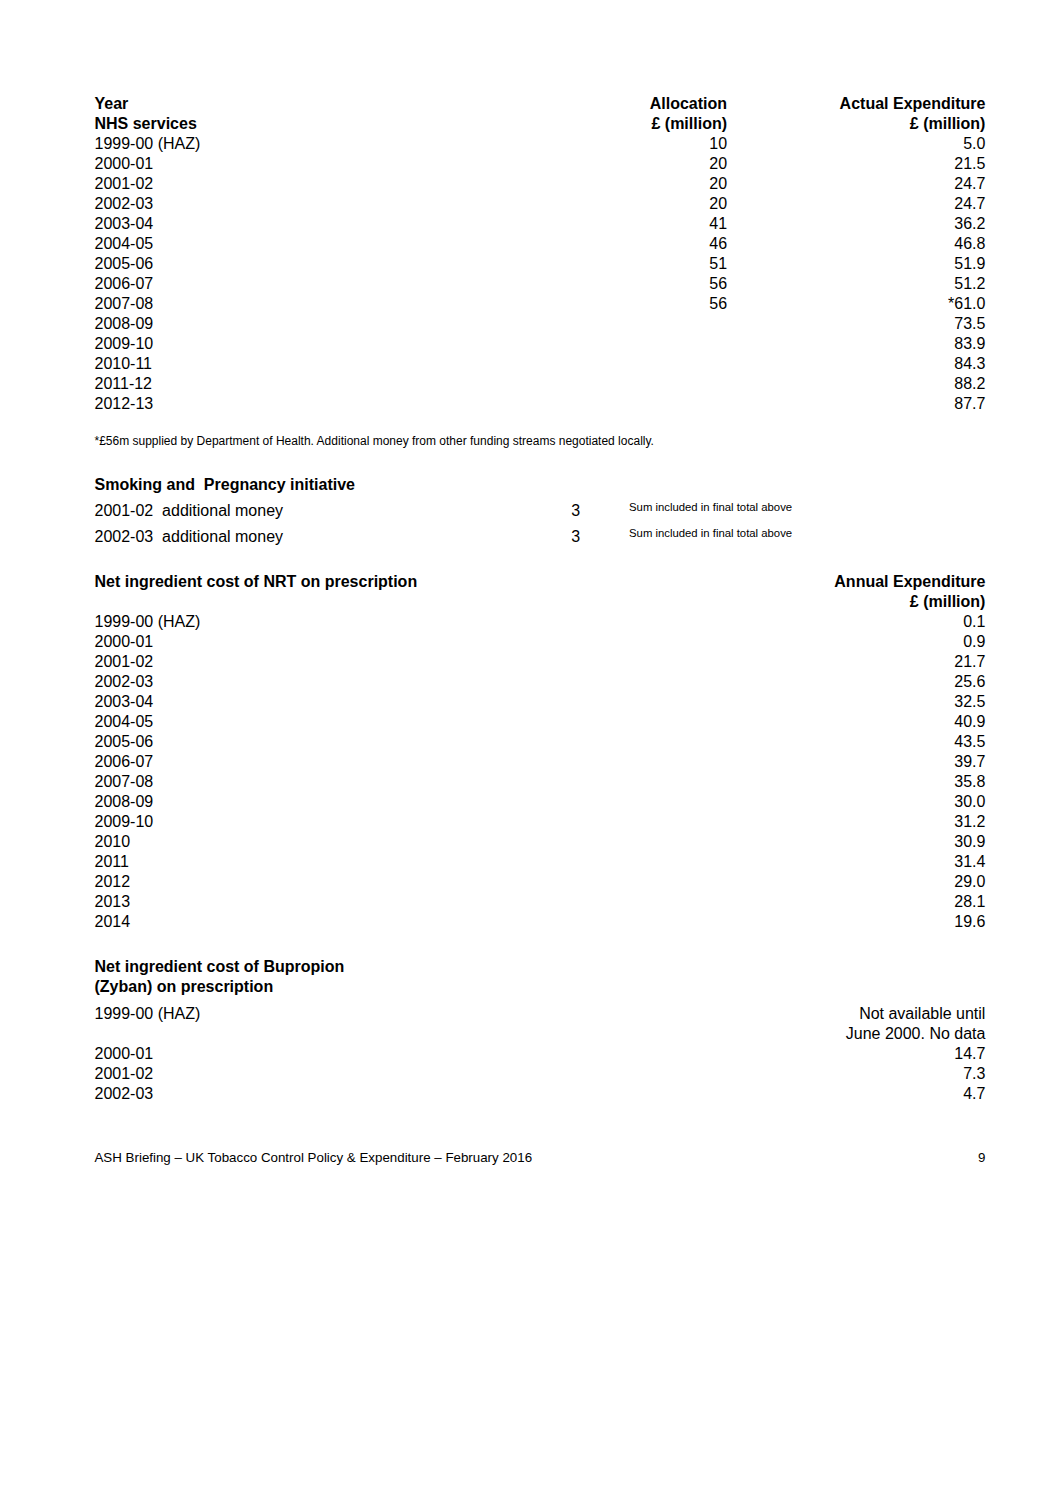| Year NHS services | Allocation £ (million) | Actual Expenditure £ (million) |
| 1999-00 (HAZ) | 10 | 5.0 |
| 2000-01 | 20 | 21.5 |
| 2001-02 | 20 | 24.7 |
| 2002-03 | 20 | 24.7 |
| 2003-04 | 41 | 36.2 |
| 2004-05 | 46 | 46.8 |
| 2005-06 | 51 | 51.9 |
| 2006-07 | 56 | 51.2 |
| 2007-08 | 56 | *61.0 |
| 2008-09 | | 73.5 |
| 2009-10 | | 83.9 |
| 2010-11 | | 84.3 |
| 2011-12 | | 88.2 |
| 2012-13 | | 87.7 |
*£56m supplied by Department of Health. Additional money from other funding streams negotiated locally.
Smoking and Pregnancy initiative
| 2001-02 additional money | 3 | Sum included in final total above |
| 2002-03 additional money | 3 | Sum included in final total above |
| Net ingredient cost of NRT on prescription | Annual Expenditure £ (million) |
| 1999-00 (HAZ) | 0.1 |
| 2000-01 | 0.9 |
| 2001-02 | 21.7 |
| 2002-03 | 25.6 |
| 2003-04 | 32.5 |
| 2004-05 | 40.9 |
| 2005-06 | 43.5 |
| 2006-07 | 39.7 |
| 2007-08 | 35.8 |
| 2008-09 | 30.0 |
| 2009-10 | 31.2 |
| 2010 | 30.9 |
| 2011 | 31.4 |
| 2012 | 29.0 |
| 2013 | 28.1 |
| 2014 | 19.6 |
Net ingredient cost of Bupropion
(Zyban) on prescription
| 1999-00 (HAZ) | Not available until June 2000. No data |
| 2000-01 | 14.7 |
| 2001-02 | 7.3 |
| 2002-03 | 4.7 |
ASH Briefing – UK Tobacco Control Policy & Expenditure – February 2016 9